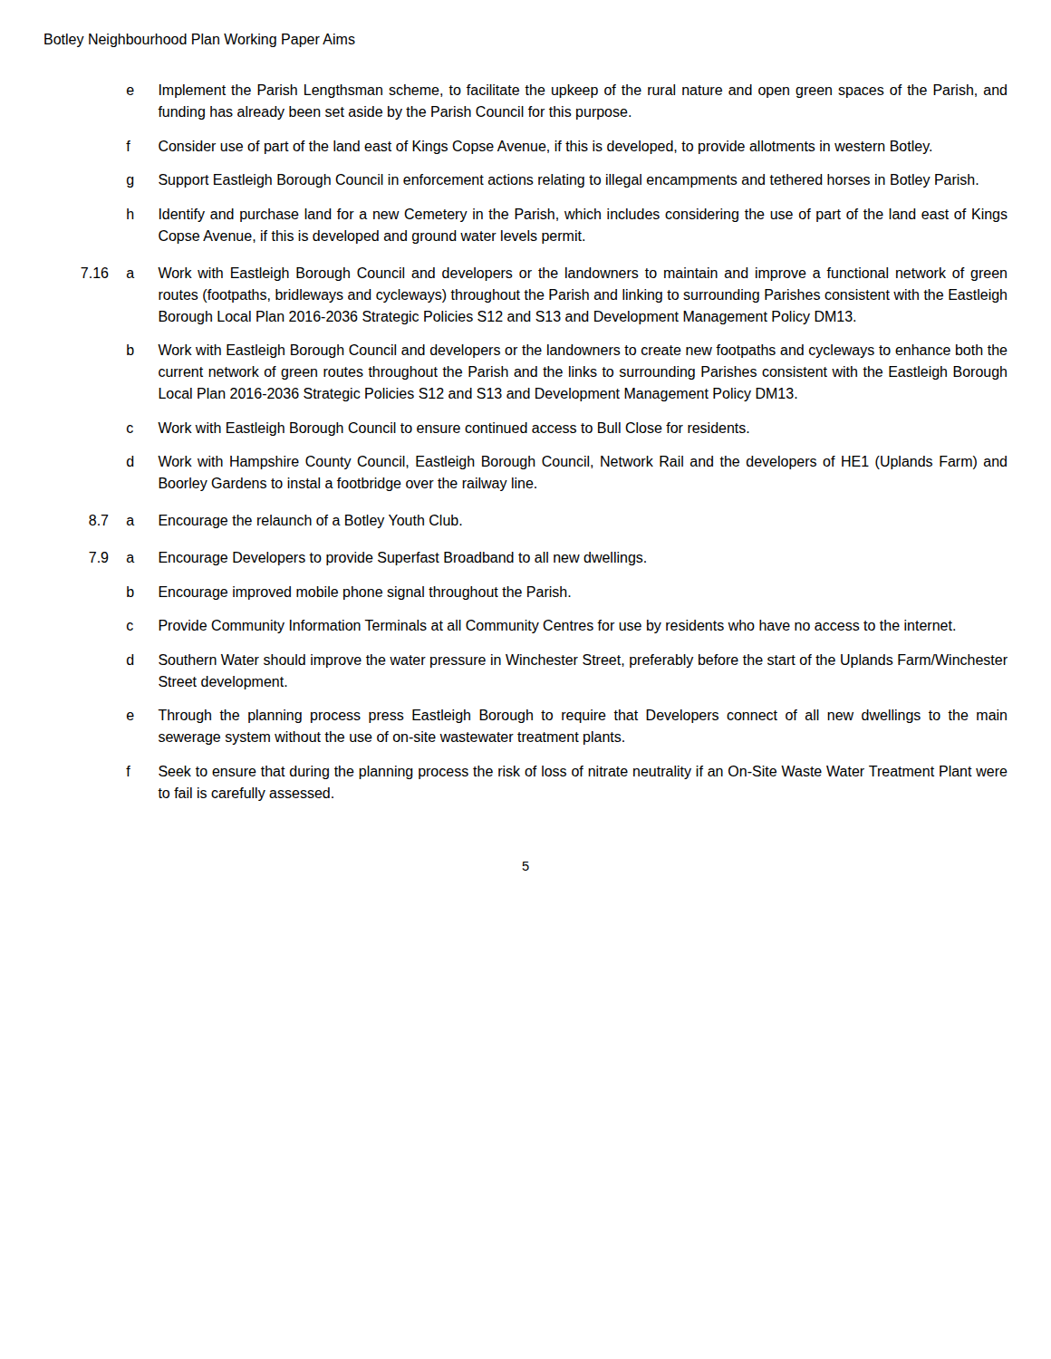Botley Neighbourhood Plan Working Paper Aims
e
Implement the Parish Lengthsman scheme, to facilitate the upkeep of the rural nature and open green spaces of the Parish, and funding has already been set aside by the Parish Council for this purpose.
f
Consider use of part of the land east of Kings Copse Avenue, if this is developed, to provide allotments in western Botley.
g
Support Eastleigh Borough Council in enforcement actions relating to illegal encampments and tethered horses in Botley Parish.
h
Identify and purchase land for a new Cemetery in the Parish, which includes considering the use of part of the land east of Kings Copse Avenue, if this is developed and ground water levels permit.
7.16
a
Work with Eastleigh Borough Council and developers or the landowners to maintain and improve a functional network of green routes (footpaths, bridleways and cycleways) throughout the Parish and linking to surrounding Parishes consistent with the Eastleigh Borough Local Plan 2016-2036 Strategic Policies S12 and S13 and Development Management Policy DM13.
b
Work with Eastleigh Borough Council and developers or the landowners to create new footpaths and cycleways to enhance both the current network of green routes throughout the Parish and the links to surrounding Parishes consistent with the Eastleigh Borough Local Plan 2016-2036 Strategic Policies S12 and S13 and Development Management Policy DM13.
c
Work with Eastleigh Borough Council to ensure continued access to Bull Close for residents.
d
Work with Hampshire County Council, Eastleigh Borough Council, Network Rail and the developers of HE1 (Uplands Farm) and Boorley Gardens to instal a footbridge over the railway line.
8.7
a
Encourage the relaunch of a Botley Youth Club.
7.9
a
Encourage Developers to provide Superfast Broadband to all new dwellings.
b
Encourage improved mobile phone signal throughout the Parish.
c
Provide Community Information Terminals at all Community Centres for use by residents who have no access to the internet.
d
Southern Water should improve the water pressure in Winchester Street, preferably before the start of the Uplands Farm/Winchester Street development.
e
Through the planning process press Eastleigh Borough to require that Developers connect of all new dwellings to the main sewerage system without the use of on-site wastewater treatment plants.
f
Seek to ensure that during the planning process the risk of loss of nitrate neutrality if an On-Site Waste Water Treatment Plant were to fail is carefully assessed.
5